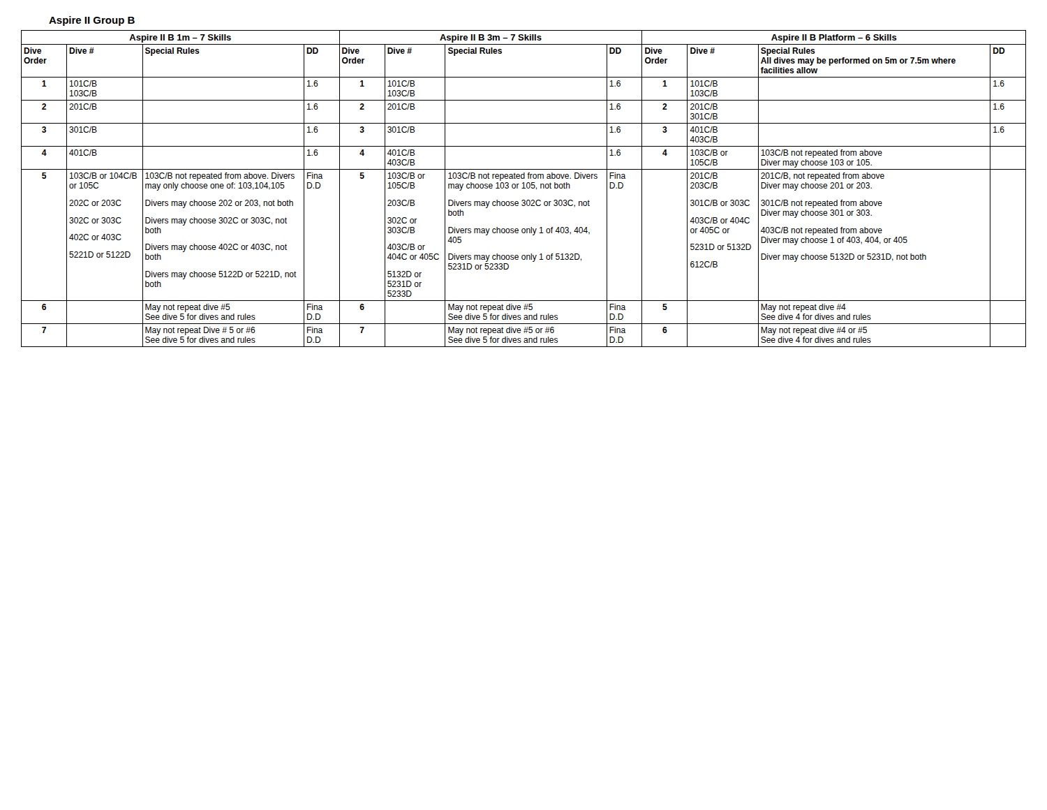Aspire II Group B
| Aspire II B 1m – 7 Skills | Aspire II B 3m – 7 Skills | Aspire II B Platform – 6 Skills |
| --- | --- | --- |
| Dive Order | Dive # | Special Rules | DD | Dive Order | Dive # | Special Rules | DD | Dive Order | Dive # | Special Rules All dives may be performed on 5m or 7.5m where facilities allow | DD |
| 1 | 101C/B 103C/B | | 1.6 | 1 | 101C/B 103C/B | | 1.6 | 1 | 101C/B 103C/B | | 1.6 |
| 2 | 201C/B | | 1.6 | 2 | 201C/B | | 1.6 | 2 | 201C/B 301C/B | | 1.6 |
| 3 | 301C/B | | 1.6 | 3 | 301C/B | | 1.6 | 3 | 401C/B 403C/B | | 1.6 |
| 4 | 401C/B | | 1.6 | 4 | 401C/B 403C/B | | 1.6 | 4 | 103C/B or 105C/B | 103C/B not repeated from above Diver may choose 103 or 105. | |
| 5 | 103C/B or 104C/B or 105C 202C or 203C 302C or 303C 402C or 403C 5221D or 5122D | 103C/B not repeated from above. Divers may only choose one of: 103,104,105 Divers may choose 202 or 203, not both Divers may choose 302C or 303C, not both Divers may choose 402C or 403C, not both Divers may choose 5122D or 5221D, not both | Fina D.D | 5 | 103C/B or 105C/B 203C/B 302C or 303C/B 403C/B or 404C or 405C 5132D or 5231D or 5233D | 103C/B not repeated from above. Divers may choose 103 or 105, not both Divers may choose 302C or 303C, not both Divers may choose only 1 of 403, 404, 405 Divers may choose only 1 of 5132D, 5231D or 5233D | Fina D.D | | 201C/B 203C/B 301C/B or 303C 403C/B or 404C or 405C or 5231D or 5132D 612C/B | 201C/B, not repeated from above Diver may choose 201 or 203. 301C/B not repeated from above Diver may choose 301 or 303. 403C/B not repeated from above Diver may choose 1 of 403, 404, or 405 Diver may choose 5132D or 5231D, not both | |
| 6 | | May not repeat dive #5 See dive 5 for dives and rules | Fina D.D | 6 | | May not repeat dive #5 See dive 5 for dives and rules | Fina D.D | 5 | | May not repeat dive #4 See dive 4 for dives and rules | |
| 7 | | May not repeat Dive # 5 or #6 See dive 5 for dives and rules | Fina D.D | 7 | | May not repeat dive #5 or #6 See dive 5 for dives and rules | Fina D.D | 6 | | May not repeat dive #4 or #5 See dive 4 for dives and rules | |